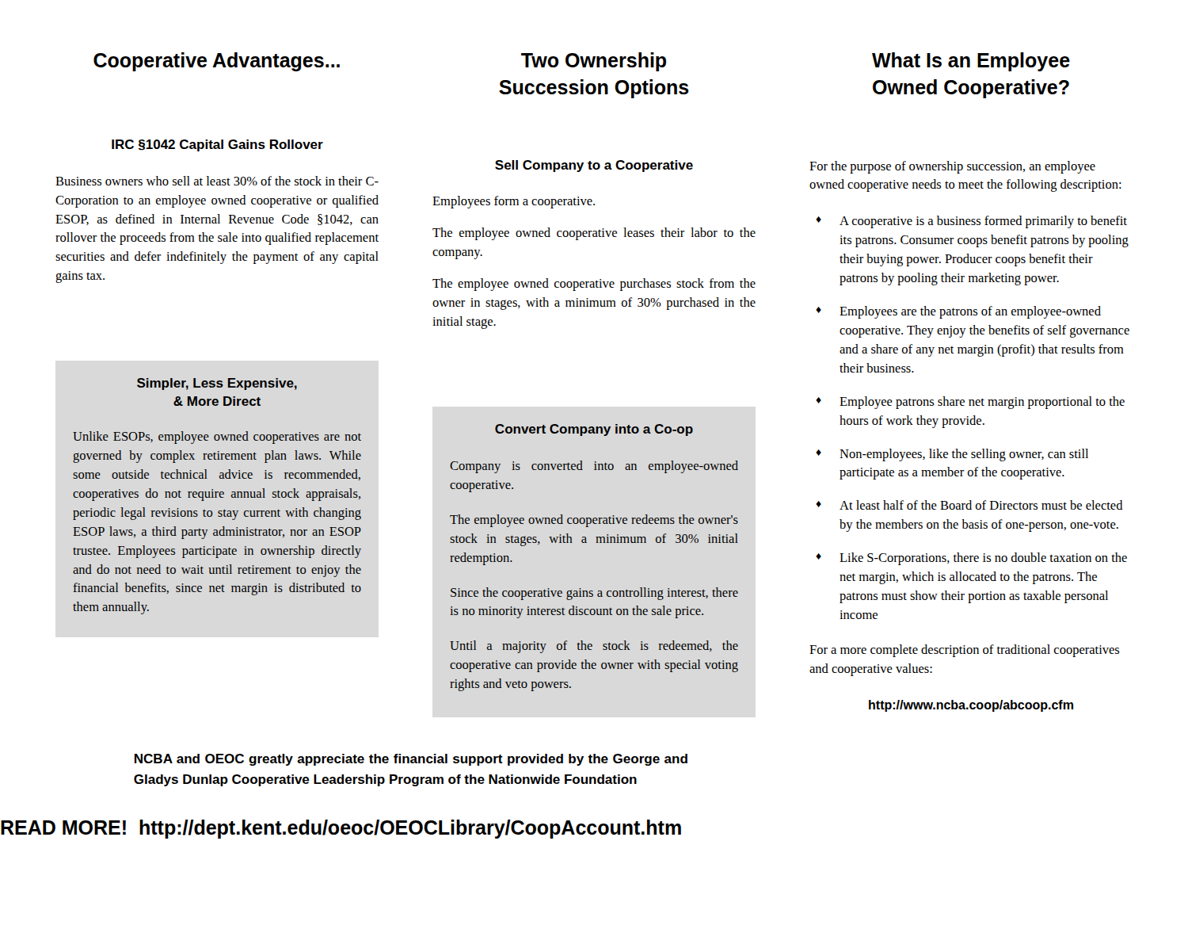Cooperative Advantages...
IRC §1042 Capital Gains Rollover
Business owners who sell at least 30% of the stock in their C-Corporation to an employee owned cooperative or qualified ESOP, as defined in Internal Revenue Code §1042, can rollover the proceeds from the sale into qualified replacement securities and defer indefinitely the payment of any capital gains tax.
Simpler, Less Expensive,
& More Direct
Unlike ESOPs, employee owned cooperatives are not governed by complex retirement plan laws. While some outside technical advice is recommended, cooperatives do not require annual stock appraisals, periodic legal revisions to stay current with changing ESOP laws, a third party administrator, nor an ESOP trustee. Employees participate in ownership directly and do not need to wait until retirement to enjoy the financial benefits, since net margin is distributed to them annually.
Two Ownership
Succession Options
Sell Company to a Cooperative
Employees form a cooperative.
The employee owned cooperative leases their labor to the company.
The employee owned cooperative purchases stock from the owner in stages, with a minimum of 30% purchased in the initial stage.
Convert Company into a Co-op
Company is converted into an employee-owned cooperative.
The employee owned cooperative redeems the owner's stock in stages, with a minimum of 30% initial redemption.
Since the cooperative gains a controlling interest, there is no minority interest discount on the sale price.
Until a majority of the stock is redeemed, the cooperative can provide the owner with special voting rights and veto powers.
What Is an Employee
Owned Cooperative?
For the purpose of ownership succession, an employee owned cooperative needs to meet the following description:
A cooperative is a business formed primarily to benefit its patrons. Consumer coops benefit patrons by pooling their buying power. Producer coops benefit their patrons by pooling their marketing power.
Employees are the patrons of an employee-owned cooperative. They enjoy the benefits of self governance and a share of any net margin (profit) that results from their business.
Employee patrons share net margin proportional to the hours of work they provide.
Non-employees, like the selling owner, can still participate as a member of the cooperative.
At least half of the Board of Directors must be elected by the members on the basis of one-person, one-vote.
Like S-Corporations, there is no double taxation on the net margin, which is allocated to the patrons. The patrons must show their portion as taxable personal income
For a more complete description of traditional cooperatives and cooperative values:
http://www.ncba.coop/abcoop.cfm
NCBA and OEOC greatly appreciate the financial support provided by the George and Gladys Dunlap Cooperative Leadership Program of the Nationwide Foundation
READ MORE! http://dept.kent.edu/oeoc/OEOCLibrary/CoopAccount.htm